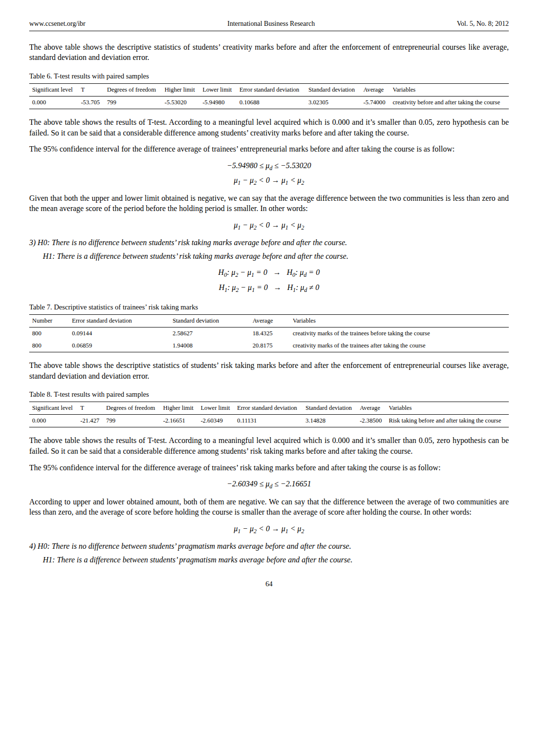www.ccsenet.org/ibr
International Business Research
Vol. 5, No. 8; 2012
The above table shows the descriptive statistics of students’ creativity marks before and after the enforcement of entrepreneurial courses like average, standard deviation and deviation error.
Table 6. T-test results with paired samples
| Significant level | T | Degrees of freedom | Higher limit | Lower limit | Error standard deviation | Standard deviation | Average | Variables |
| --- | --- | --- | --- | --- | --- | --- | --- | --- |
| 0.000 | -53.705 | 799 | -5.53020 | -5.94980 | 0.10688 | 3.02305 | -5.74000 | creativity before and after taking the course |
The above table shows the results of T-test. According to a meaningful level acquired which is 0.000 and it’s smaller than 0.05, zero hypothesis can be failed. So it can be said that a considerable difference among students’ creativity marks before and after taking the course.
The 95% confidence interval for the difference average of trainees’ entrepreneurial marks before and after taking the course is as follow:
−5.94980 ≤ μd ≤ −5.53020
μ1 − μ2 < 0 → μ1 < μ2
Given that both the upper and lower limit obtained is negative, we can say that the average difference between the two communities is less than zero and the mean average score of the period before the holding period is smaller. In other words:
μ1 − μ2 < 0 → μ1 < μ2
3) H0: There is no difference between students’ risk taking marks average before and after the course.
H1: There is a difference between students’ risk taking marks average before and after the course.
H0: μ2 − μ1 = 0 → H0: μd = 0
H1: μ2 − μ1 = 0 → H1: μd ≠ 0
Table 7. Descriptive statistics of trainees’ risk taking marks
| Number | Error standard deviation | Standard deviation | Average | Variables |
| --- | --- | --- | --- | --- |
| 800 | 0.09144 | 2.58627 | 18.4325 | creativity marks of the trainees before taking the course |
| 800 | 0.06859 | 1.94008 | 20.8175 | creativity marks of the trainees after taking the course |
The above table shows the descriptive statistics of students’ risk taking marks before and after the enforcement of entrepreneurial courses like average, standard deviation and deviation error.
Table 8. T-test results with paired samples
| Significant level | T | Degrees of freedom | Higher limit | Lower limit | Error standard deviation | Standard deviation | Average | Variables |
| --- | --- | --- | --- | --- | --- | --- | --- | --- |
| 0.000 | -21.427 | 799 | -2.16651 | -2.60349 | 0.11131 | 3.14828 | -2.38500 | Risk taking before and after taking the course |
The above table shows the results of T-test. According to a meaningful level acquired which is 0.000 and it’s smaller than 0.05, zero hypothesis can be failed. So it can be said that a considerable difference among students’ risk taking marks before and after taking the course.
The 95% confidence interval for the difference average of trainees’ risk taking marks before and after taking the course is as follow:
−2.60349 ≤ μd ≤ −2.16651
According to upper and lower obtained amount, both of them are negative. We can say that the difference between the average of two communities are less than zero, and the average of score before holding the course is smaller than the average of score after holding the course. In other words:
μ1 − μ2 < 0 → μ1 < μ2
4) H0: There is no difference between students’ pragmatism marks average before and after the course.
H1: There is a difference between students’ pragmatism marks average before and after the course.
64